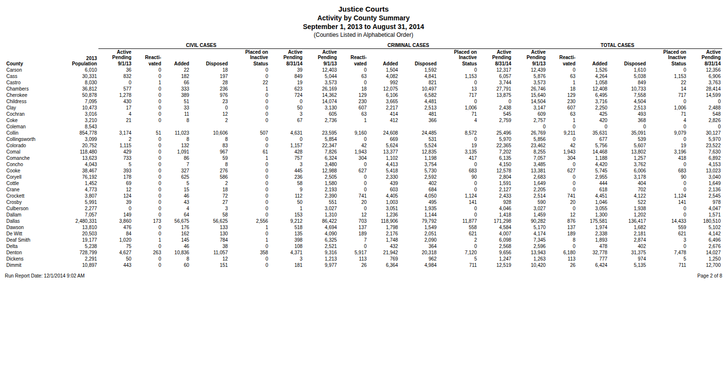Justice Courts
Activity by County Summary
September 1, 2013 to August 31, 2014
(Counties Listed in Alphabetical Order)
| County | 2013 Population | CIVIL CASES | CRIMINAL CASES | TOTAL CASES |
| --- | --- | --- | --- | --- |
| Active Pending | Reacti- | | | Placed on Inactive | Active Pending | Active Pending | Reacti- | | | Placed on Inactive | Active Pending | Active Pending | Reacti- | | | Placed on Inactive | Active Pending |
| 9/1/13 | vated | Added | Disposed | Status | 8/31/14 | 9/1/13 | vated | Added | Disposed | Status | 8/31/14 | 9/1/13 | vated | Added | Disposed | Status | 8/31/14 |
| Carson | 6,010 | 36 | 0 | 22 | 18 | 0 | 39 | 12,403 | 0 | 1,504 | 1,592 | 0 | 12,317 | 12,439 | 0 | 1,526 | 1,610 | 0 | 12,356 |
| Cass | 30,331 | 832 | 0 | 182 | 197 | 0 | 849 | 5,044 | 63 | 4,082 | 4,841 | 1,153 | 6,057 | 5,876 | 63 | 4,264 | 5,038 | 1,153 | 6,906 |
| Castro | 8,030 | 0 | 1 | 66 | 28 | 22 | 19 | 3,573 | 0 | 992 | 821 | 0 | 3,744 | 3,573 | 1 | 1,058 | 849 | 22 | 3,763 |
| Chambers | 36,812 | 577 | 0 | 333 | 236 | 1 | 623 | 26,169 | 18 | 12,075 | 10,497 | 13 | 27,791 | 26,746 | 18 | 12,408 | 10,733 | 14 | 28,414 |
| Cherokee | 50,878 | 1,278 | 0 | 389 | 976 | 0 | 724 | 14,362 | 129 | 6,106 | 6,582 | 717 | 13,875 | 15,640 | 129 | 6,495 | 7,558 | 717 | 14,599 |
| Childress | 7,095 | 430 | 0 | 51 | 23 | 0 | 0 | 14,074 | 230 | 3,665 | 4,481 | 0 | 0 | 14,504 | 230 | 3,716 | 4,504 | 0 | 0 |
| Clay | 10,473 | 17 | 0 | 33 | 0 | 0 | 50 | 3,130 | 607 | 2,217 | 2,513 | 1,006 | 2,438 | 3,147 | 607 | 2,250 | 2,513 | 1,006 | 2,488 |
| Cochran | 3,016 | 4 | 0 | 11 | 12 | 0 | 3 | 605 | 63 | 414 | 481 | 71 | 545 | 609 | 63 | 425 | 493 | 71 | 548 |
| Coke | 3,210 | 21 | 0 | 8 | 2 | 0 | 67 | 2,736 | 1 | 412 | 366 | 4 | 2,759 | 2,757 | 1 | 420 | 368 | 4 | 2,826 |
| Coleman | 8,543 | | | | | | | | | | | | | 0 | 0 | 0 | 0 | 0 | 0 |
| Collin | 854,778 | 3,174 | 51 | 11,023 | 10,606 | 507 | 4,631 | 23,595 | 9,160 | 24,608 | 24,485 | 8,572 | 25,496 | 26,769 | 9,211 | 35,631 | 35,091 | 9,079 | 30,127 |
| Collingsworth | 3,099 | 2 | 0 | 8 | 8 | 0 | 0 | 5,854 | 0 | 669 | 531 | 0 | 5,970 | 5,856 | 0 | 677 | 539 | 0 | 5,970 |
| Colorado | 20,752 | 1,115 | 0 | 132 | 83 | 0 | 1,157 | 22,347 | 42 | 5,624 | 5,524 | 19 | 22,365 | 23,462 | 42 | 5,756 | 5,607 | 19 | 23,522 |
| Comal | 118,480 | 429 | 0 | 1,091 | 967 | 61 | 428 | 7,826 | 1,943 | 13,377 | 12,835 | 3,135 | 7,202 | 8,255 | 1,943 | 14,468 | 13,802 | 3,196 | 7,630 |
| Comanche | 13,623 | 733 | 0 | 86 | 59 | 1 | 757 | 6,324 | 304 | 1,102 | 1,198 | 417 | 6,135 | 7,057 | 304 | 1,188 | 1,257 | 418 | 6,892 |
| Concho | 4,043 | 5 | 0 | 7 | 8 | 0 | 3 | 3,480 | 0 | 4,413 | 3,754 | 0 | 4,150 | 3,485 | 0 | 4,420 | 3,762 | 0 | 4,153 |
| Cooke | 38,467 | 393 | 0 | 327 | 276 | 0 | 445 | 12,988 | 627 | 5,418 | 5,730 | 683 | 12,578 | 13,381 | 627 | 5,745 | 6,006 | 683 | 13,023 |
| Coryell | 76,192 | 178 | 0 | 625 | 586 | 0 | 236 | 2,505 | 0 | 2,330 | 2,592 | 90 | 2,804 | 2,683 | 0 | 2,955 | 3,178 | 90 | 3,040 |
| Cottle | 1,452 | 69 | 0 | 5 | 2 | 0 | 58 | 1,580 | 0 | 439 | 402 | 0 | 1,591 | 1,649 | 0 | 444 | 404 | 0 | 1,649 |
| Crane | 4,773 | 12 | 0 | 15 | 18 | 0 | 9 | 2,193 | 0 | 603 | 684 | 0 | 2,127 | 2,205 | 0 | 618 | 702 | 0 | 2,136 |
| Crockett | 3,807 | 124 | 0 | 46 | 72 | 0 | 112 | 2,390 | 741 | 4,405 | 4,050 | 1,124 | 2,433 | 2,514 | 741 | 4,451 | 4,122 | 1,124 | 2,545 |
| Crosby | 5,991 | 39 | 0 | 43 | 27 | 0 | 50 | 551 | 20 | 1,003 | 495 | 141 | 928 | 590 | 20 | 1,046 | 522 | 141 | 978 |
| Culberson | 2,277 | 0 | 0 | 4 | 3 | 0 | 1 | 3,027 | 0 | 3,051 | 1,935 | 0 | 4,046 | 3,027 | 0 | 3,055 | 1,938 | 0 | 4,047 |
| Dallam | 7,057 | 149 | 0 | 64 | 58 | 0 | 153 | 1,310 | 12 | 1,236 | 1,144 | 0 | 1,418 | 1,459 | 12 | 1,300 | 1,202 | 0 | 1,571 |
| Dallas | 2,480,331 | 3,860 | 173 | 56,675 | 56,625 | 2,556 | 9,212 | 86,422 | 703 | 118,906 | 79,792 | 11,877 | 171,298 | 90,282 | 876 | 175,581 | 136,417 | 14,433 | 180,510 |
| Dawson | 13,810 | 476 | 0 | 176 | 133 | 1 | 518 | 4,694 | 137 | 1,798 | 1,549 | 558 | 4,584 | 5,170 | 137 | 1,974 | 1,682 | 559 | 5,102 |
| De Witt | 20,503 | 84 | 0 | 162 | 130 | 0 | 135 | 4,090 | 189 | 2,176 | 2,051 | 621 | 4,007 | 4,174 | 189 | 2,338 | 2,181 | 621 | 4,142 |
| Deaf Smith | 19,177 | 1,020 | 1 | 145 | 784 | 1 | 398 | 6,325 | 7 | 1,748 | 2,090 | 2 | 6,098 | 7,345 | 8 | 1,893 | 2,874 | 3 | 6,496 |
| Delta | 5,238 | 75 | 0 | 46 | 38 | 0 | 108 | 2,521 | 0 | 432 | 364 | 0 | 2,568 | 2,596 | 0 | 478 | 402 | 0 | 2,676 |
| Denton | 728,799 | 4,627 | 263 | 10,836 | 11,057 | 358 | 4,371 | 9,316 | 5,917 | 21,942 | 20,318 | 7,120 | 9,656 | 13,943 | 6,180 | 32,778 | 31,375 | 7,478 | 14,027 |
| Dickens | 2,291 | 50 | 0 | 8 | 12 | 0 | 3 | 1,213 | 113 | 769 | 962 | 5 | 1,247 | 1,263 | 113 | 777 | 974 | 5 | 1,250 |
| Dimmit | 10,897 | 443 | 0 | 60 | 151 | 0 | 181 | 9,977 | 26 | 6,364 | 4,984 | 711 | 12,519 | 10,420 | 26 | 6,424 | 5,135 | 711 | 12,700 |
Run Report Date: 12/1/2014 9:02 AM Page 2 of 8